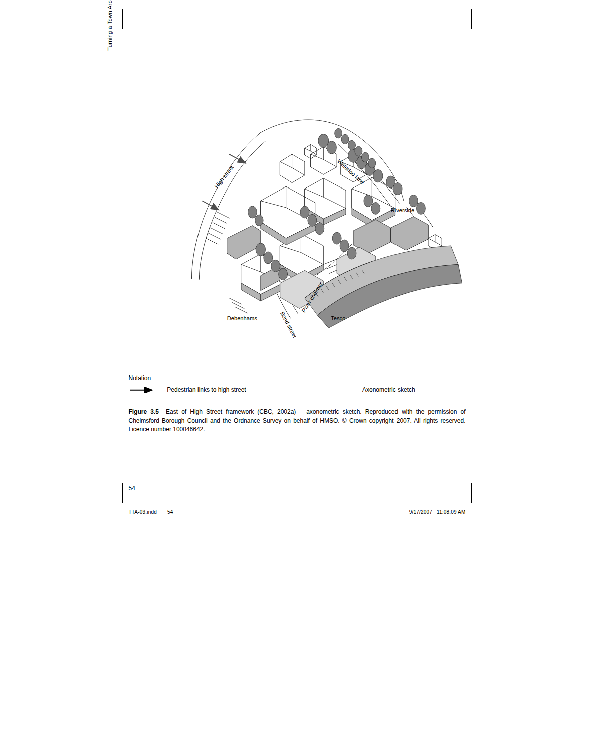Turning a Town Around
High street Waterloo lane Riverside Debenhams Bond street River chelmer Tesco
Notation
Pedestrian links to high street
Axonometric sketch
Figure 3.5 East of High Street framework (CBC, 2002a) – axonometric sketch. Reproduced with the permission of Chelmsford Borough Council and the Ordnance Survey on behalf of HMSO. © Crown copyright 2007. All rights reserved. Licence number 100046642.
54
TTA-03.indd 54
9/17/2007 11:08:09 AM